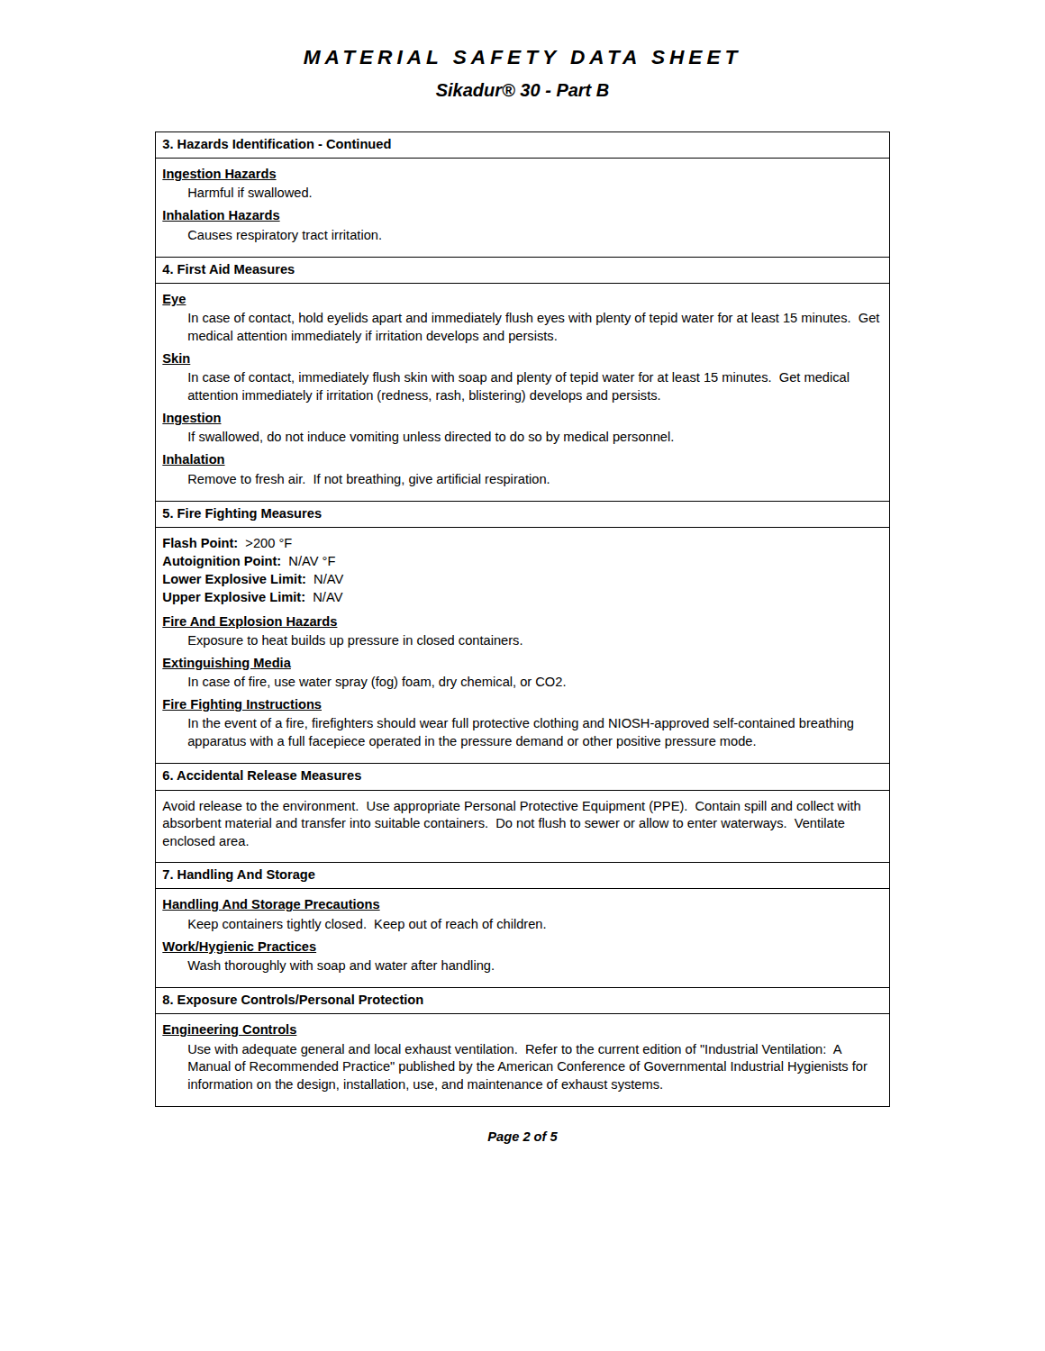MATERIAL SAFETY DATA SHEET
Sikadur® 30 - Part B
3. Hazards Identification - Continued
Ingestion Hazards
Harmful if swallowed.
Inhalation Hazards
Causes respiratory tract irritation.
4. First Aid Measures
Eye
In case of contact, hold eyelids apart and immediately flush eyes with plenty of tepid water for at least 15 minutes. Get medical attention immediately if irritation develops and persists.
Skin
In case of contact, immediately flush skin with soap and plenty of tepid water for at least 15 minutes. Get medical attention immediately if irritation (redness, rash, blistering) develops and persists.
Ingestion
If swallowed, do not induce vomiting unless directed to do so by medical personnel.
Inhalation
Remove to fresh air. If not breathing, give artificial respiration.
5. Fire Fighting Measures
Flash Point: >200 °F
Autoignition Point: N/AV °F
Lower Explosive Limit: N/AV
Upper Explosive Limit: N/AV
Fire And Explosion Hazards
Exposure to heat builds up pressure in closed containers.
Extinguishing Media
In case of fire, use water spray (fog) foam, dry chemical, or CO2.
Fire Fighting Instructions
In the event of a fire, firefighters should wear full protective clothing and NIOSH-approved self-contained breathing apparatus with a full facepiece operated in the pressure demand or other positive pressure mode.
6. Accidental Release Measures
Avoid release to the environment. Use appropriate Personal Protective Equipment (PPE). Contain spill and collect with absorbent material and transfer into suitable containers. Do not flush to sewer or allow to enter waterways. Ventilate enclosed area.
7. Handling And Storage
Handling And Storage Precautions
Keep containers tightly closed. Keep out of reach of children.
Work/Hygienic Practices
Wash thoroughly with soap and water after handling.
8. Exposure Controls/Personal Protection
Engineering Controls
Use with adequate general and local exhaust ventilation. Refer to the current edition of "Industrial Ventilation: A Manual of Recommended Practice" published by the American Conference of Governmental Industrial Hygienists for information on the design, installation, use, and maintenance of exhaust systems.
Page 2 of 5